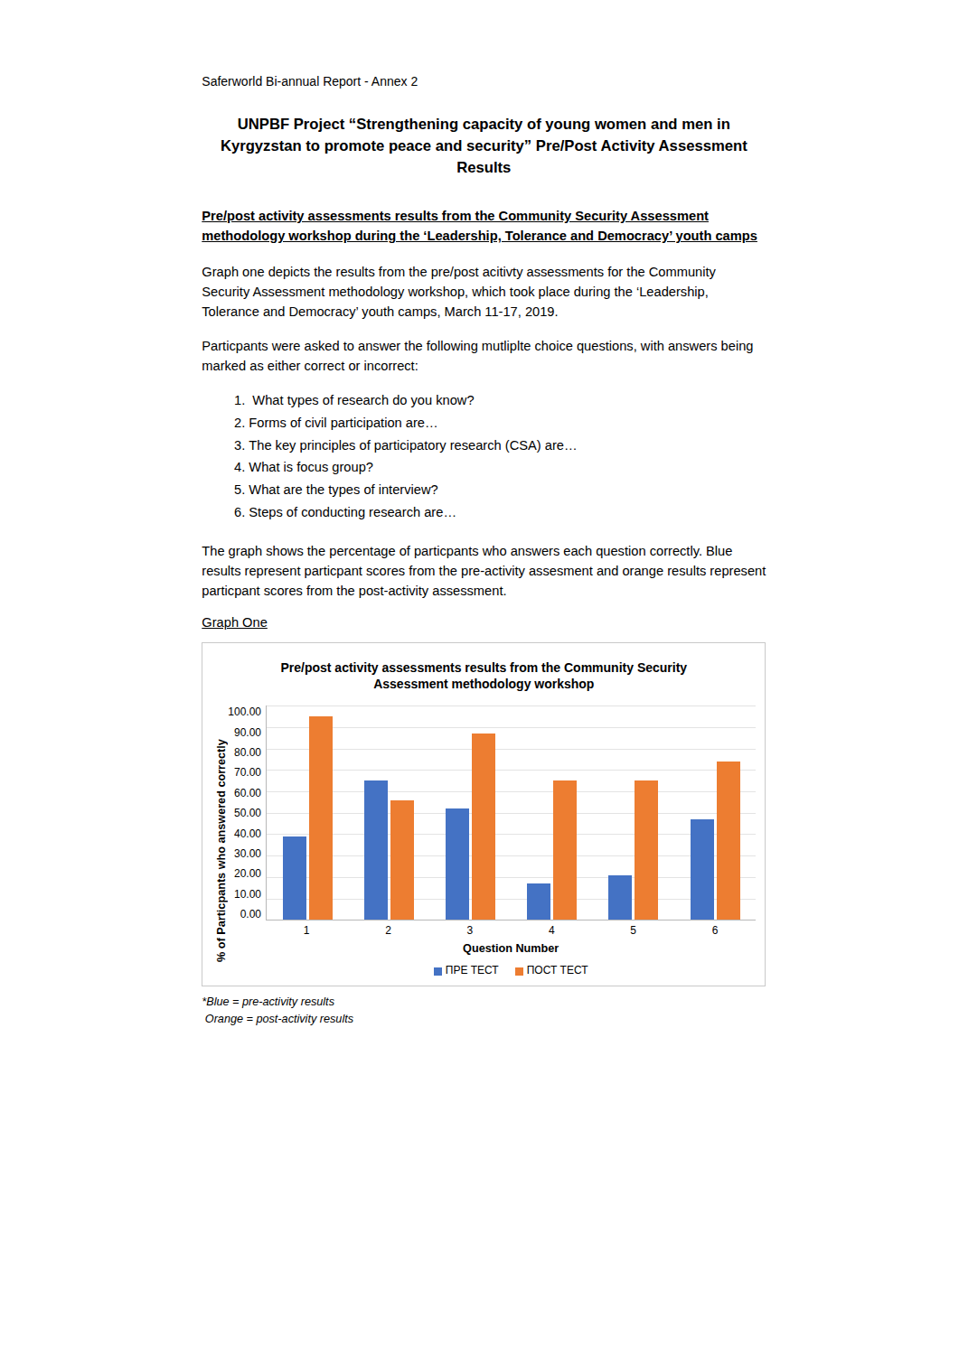Saferworld Bi-annual Report - Annex 2
UNPBF Project “Strengthening capacity of young women and men in Kyrgyzstan to promote peace and security” Pre/Post Activity Assessment Results
Pre/post activity assessments results from the Community Security Assessment methodology workshop during the ‘Leadership, Tolerance and Democracy’ youth camps
Graph one depicts the results from the pre/post acitivty assessments for the Community Security Assessment methodology workshop, which took place during the ‘Leadership, Tolerance and Democracy’ youth camps, March 11-17, 2019.
Particpants were asked to answer the following mutliplte choice questions, with answers being marked as either correct or incorrect:
What types of research do you know?
Forms of civil participation are…
The key principles of participatory research (CSA) are…
What is focus group?
What are the types of interview?
Steps of conducting research are…
The graph shows the percentage of particpants who answers each question correctly. Blue results represent particpant scores from the pre-activity assesment and orange results represent particpant scores from the post-activity assessment.
Graph One
Pre/post activity assessments results from the Community Security Assessment methodology workshop
% of Particpants who answered correctly
100.00 90.00 80.00 70.00 60.00 50.00 40.00 30.00 20.00 10.00 0.00
1 2 3 4 5 6
Question Number
ПРЕ ТЕСТ ПОСТ ТЕСТ
*Blue = pre-activity results
Orange = post-activity results